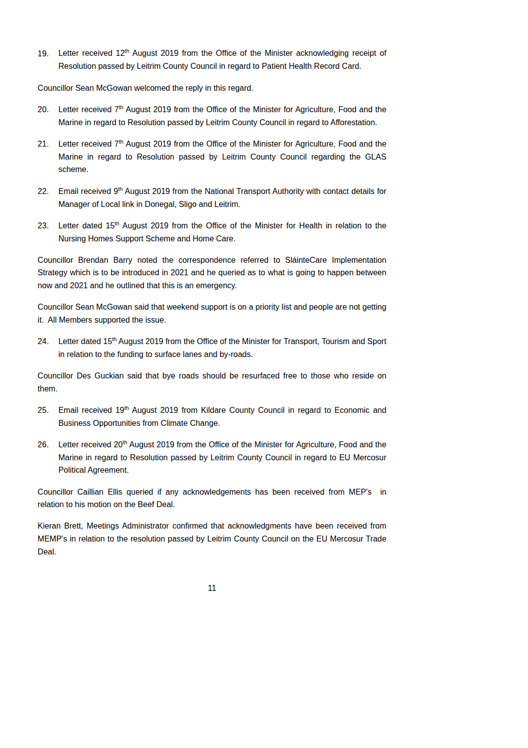19. Letter received 12th August 2019 from the Office of the Minister acknowledging receipt of Resolution passed by Leitrim County Council in regard to Patient Health Record Card.
Councillor Sean McGowan welcomed the reply in this regard.
20. Letter received 7th August 2019 from the Office of the Minister for Agriculture, Food and the Marine in regard to Resolution passed by Leitrim County Council in regard to Afforestation.
21. Letter received 7th August 2019 from the Office of the Minister for Agriculture, Food and the Marine in regard to Resolution passed by Leitrim County Council regarding the GLAS scheme.
22. Email received 9th August 2019 from the National Transport Authority with contact details for Manager of Local link in Donegal, Sligo and Leitrim.
23. Letter dated 15th August 2019 from the Office of the Minister for Health in relation to the Nursing Homes Support Scheme and Home Care.
Councillor Brendan Barry noted the correspondence referred to SláinteCare Implementation Strategy which is to be introduced in 2021 and he queried as to what is going to happen between now and 2021 and he outlined that this is an emergency.
Councillor Sean McGowan said that weekend support is on a priority list and people are not getting it. All Members supported the issue.
24. Letter dated 15th August 2019 from the Office of the Minister for Transport, Tourism and Sport in relation to the funding to surface lanes and by-roads.
Councillor Des Guckian said that bye roads should be resurfaced free to those who reside on them.
25. Email received 19th August 2019 from Kildare County Council in regard to Economic and Business Opportunities from Climate Change.
26. Letter received 20th August 2019 from the Office of the Minister for Agriculture, Food and the Marine in regard to Resolution passed by Leitrim County Council in regard to EU Mercosur Political Agreement.
Councillor Caillian Ellis queried if any acknowledgements has been received from MEP's in relation to his motion on the Beef Deal.
Kieran Brett, Meetings Administrator confirmed that acknowledgments have been received from MEMP's in relation to the resolution passed by Leitrim County Council on the EU Mercosur Trade Deal.
11